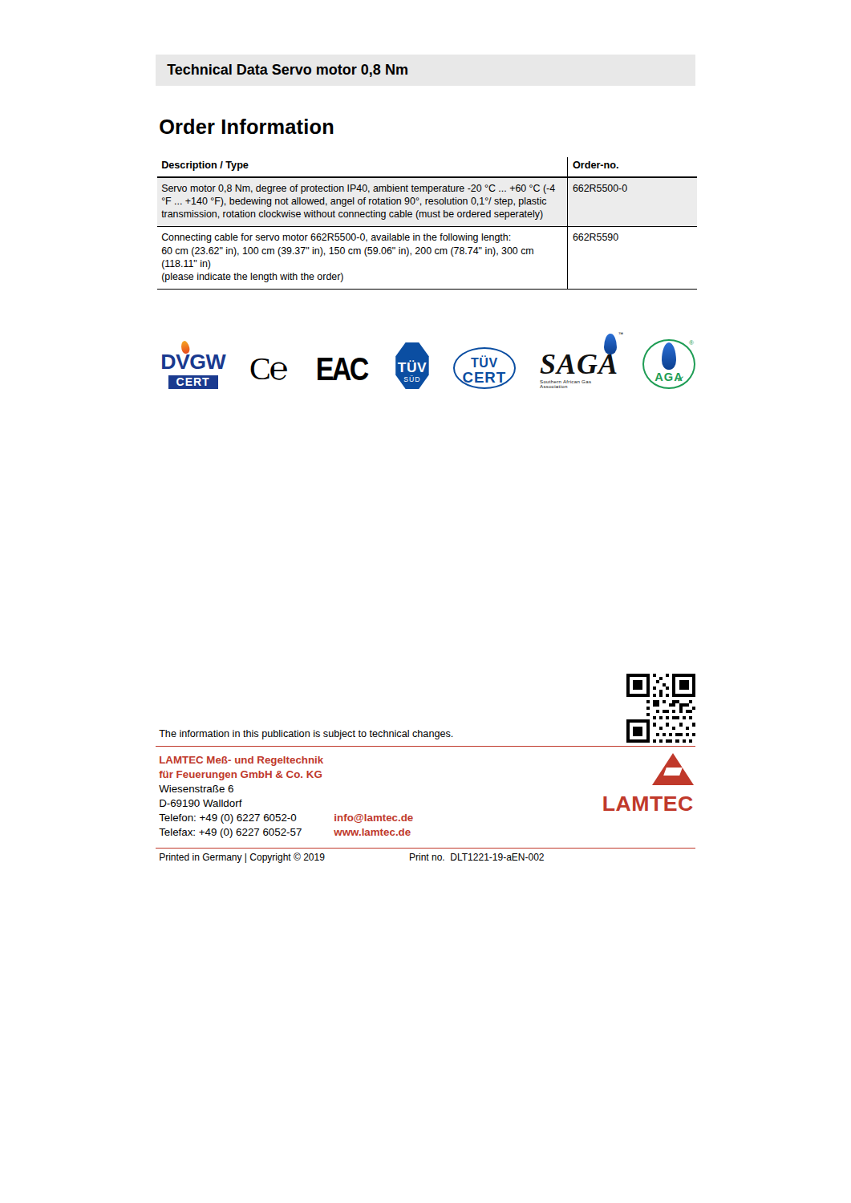Technical Data Servo motor 0,8 Nm
Order Information
| Description / Type | Order-no. |
| --- | --- |
| Servo motor 0,8 Nm, degree of protection IP40, ambient temperature -20 °C ... +60 °C (-4 °F ... +140 °F), bedewing not allowed, angel of rotation 90°, resolution 0,1°/ step, plastic transmission, rotation clockwise without connecting cable (must be ordered seperately) | 662R5500-0 |
| Connecting cable for servo motor 662R5500-0, available in the following length: 60 cm (23.62" in), 100 cm (39.37" in), 150 cm (59.06" in), 200 cm (78.74" in), 300 cm (118.11" in) (please indicate the length with the order) | 662R5590 |
DVGW
CERT
C℮
EAC
TÜV
SÜD
TÜV
CERT
™
SAGA
Southern African Gas Association
®
AGA
✓
The information in this publication is subject to technical changes.
LAMTEC Meß- und Regeltechnik
für Feuerungen GmbH & Co. KG
Wiesenstraße 6
D-69190 Walldorf
Telefon: +49 (0) 6227 6052-0
Telefax: +49 (0) 6227 6052-57
info@lamtec.de
www.lamtec.de
LAMTEC
Printed in Germany | Copyright © 2019
Print no. DLT1221-19-aEN-002